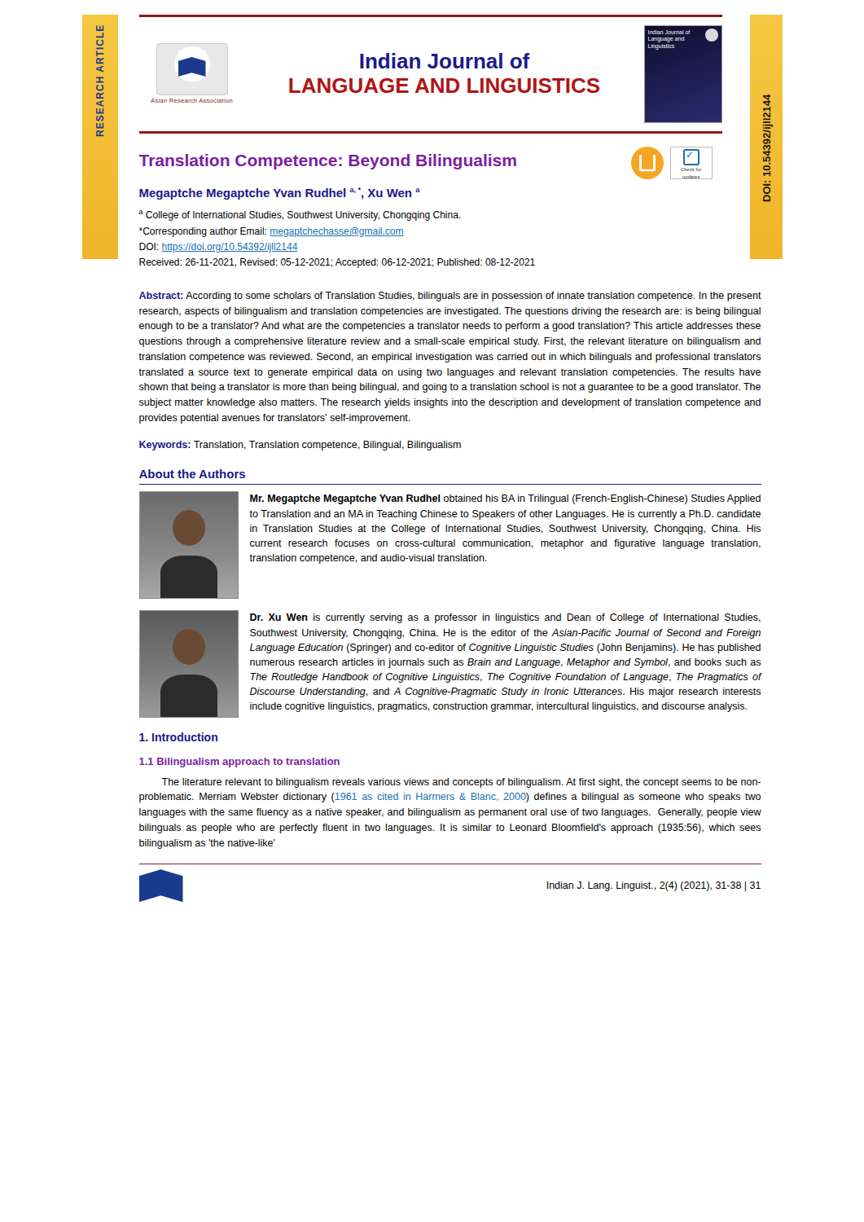RESEARCH ARTICLE
DOI: 10.54392/ijll2144
Asian Research Association
Indian Journal of
LANGUAGE AND LINGUISTICS
Indian Journal of
Language and
Linguistics
Translation Competence: Beyond Bilingualism
Check for
updates
Megaptche Megaptche Yvan Rudhel a, *, Xu Wen a
a College of International Studies, Southwest University, Chongqing China.
*Corresponding author Email: megaptchechasse@gmail.com
DOI: https://doi.org/10.54392/ijll2144
Received: 26-11-2021, Revised: 05-12-2021; Accepted: 06-12-2021; Published: 08-12-2021
Abstract: According to some scholars of Translation Studies, bilinguals are in possession of innate translation competence. In the present research, aspects of bilingualism and translation competencies are investigated. The questions driving the research are: is being bilingual enough to be a translator? And what are the competencies a translator needs to perform a good translation? This article addresses these questions through a comprehensive literature review and a small-scale empirical study. First, the relevant literature on bilingualism and translation competence was reviewed. Second, an empirical investigation was carried out in which bilinguals and professional translators translated a source text to generate empirical data on using two languages and relevant translation competencies. The results have shown that being a translator is more than being bilingual, and going to a translation school is not a guarantee to be a good translator. The subject matter knowledge also matters. The research yields insights into the description and development of translation competence and provides potential avenues for translators' self-improvement.
Keywords: Translation, Translation competence, Bilingual, Bilingualism
About the Authors
Mr. Megaptche Megaptche Yvan Rudhel obtained his BA in Trilingual (French-English-Chinese) Studies Applied to Translation and an MA in Teaching Chinese to Speakers of other Languages. He is currently a Ph.D. candidate in Translation Studies at the College of International Studies, Southwest University, Chongqing, China. His current research focuses on cross-cultural communication, metaphor and figurative language translation, translation competence, and audio-visual translation.
Dr. Xu Wen is currently serving as a professor in linguistics and Dean of College of International Studies, Southwest University, Chongqing, China. He is the editor of the Asian-Pacific Journal of Second and Foreign Language Education (Springer) and co-editor of Cognitive Linguistic Studies (John Benjamins). He has published numerous research articles in journals such as Brain and Language, Metaphor and Symbol, and books such as The Routledge Handbook of Cognitive Linguistics, The Cognitive Foundation of Language, The Pragmatics of Discourse Understanding, and A Cognitive-Pragmatic Study in Ironic Utterances. His major research interests include cognitive linguistics, pragmatics, construction grammar, intercultural linguistics, and discourse analysis.
1. Introduction
1.1 Bilingualism approach to translation
The literature relevant to bilingualism reveals various views and concepts of bilingualism. At first sight, the concept seems to be non-problematic. Merriam Webster dictionary (1961 as cited in Harmers & Blanc, 2000) defines a bilingual as someone who speaks two languages with the same fluency as a native speaker, and bilingualism as permanent oral use of two languages. Generally, people view bilinguals as people who are perfectly fluent in two languages. It is similar to Leonard Bloomfield's approach (1935:56), which sees bilingualism as 'the native-like'
Indian J. Lang. Linguist., 2(4) (2021), 31-38 | 31